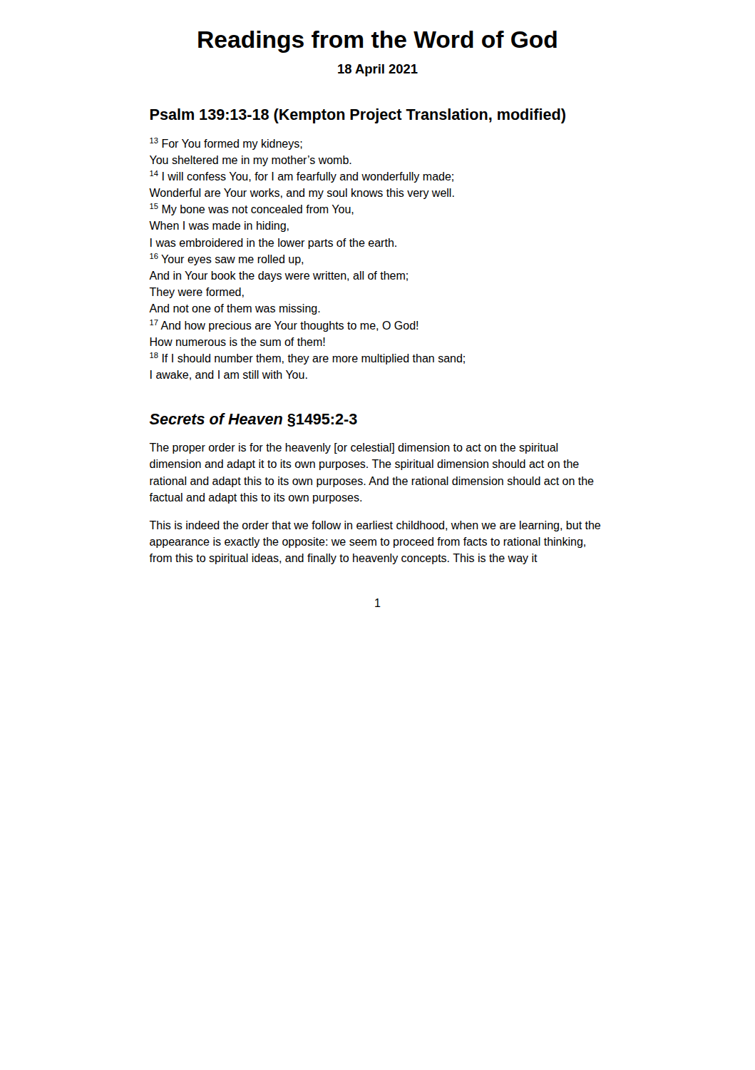Readings from the Word of God
18 April 2021
Psalm 139:13-18 (Kempton Project Translation, modified)
13 For You formed my kidneys;
You sheltered me in my mother’s womb.
14 I will confess You, for I am fearfully and wonderfully made;
Wonderful are Your works, and my soul knows this very well.
15 My bone was not concealed from You,
When I was made in hiding,
I was embroidered in the lower parts of the earth.
16 Your eyes saw me rolled up,
And in Your book the days were written, all of them;
They were formed,
And not one of them was missing.
17 And how precious are Your thoughts to me, O God!
How numerous is the sum of them!
18 If I should number them, they are more multiplied than sand;
I awake, and I am still with You.
Secrets of Heaven §1495:2-3
The proper order is for the heavenly [or celestial] dimension to act on the spiritual dimension and adapt it to its own purposes. The spiritual dimension should act on the rational and adapt this to its own purposes. And the rational dimension should act on the factual and adapt this to its own purposes.
This is indeed the order that we follow in earliest childhood, when we are learning, but the appearance is exactly the opposite: we seem to proceed from facts to rational thinking, from this to spiritual ideas, and finally to heavenly concepts. This is the way it
1